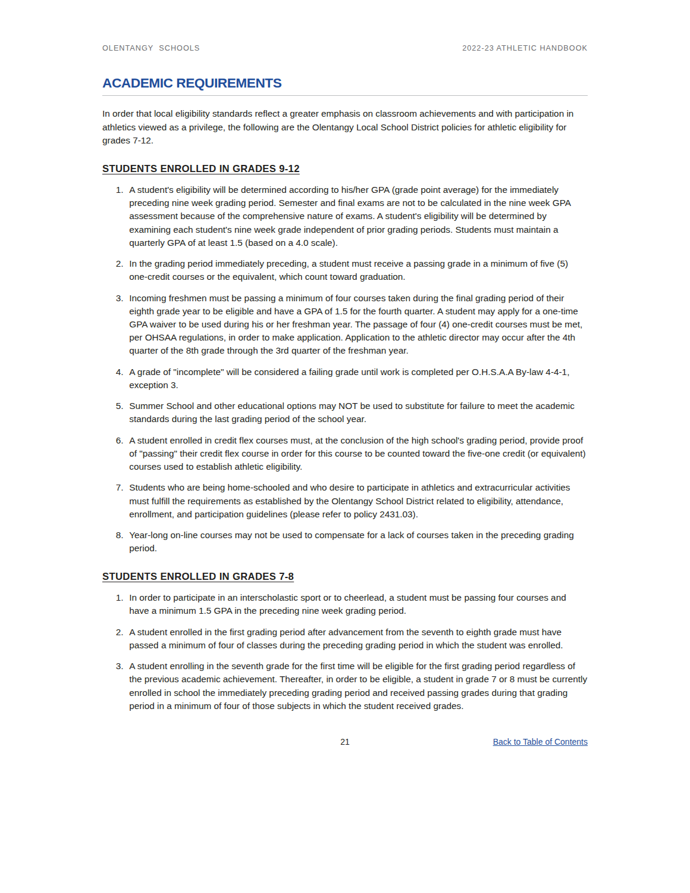OLENTANGY SCHOOLS 2022-23 ATHLETIC HANDBOOK
ACADEMIC REQUIREMENTS
In order that local eligibility standards reflect a greater emphasis on classroom achievements and with participation in athletics viewed as a privilege, the following are the Olentangy Local School District policies for athletic eligibility for grades 7-12.
STUDENTS ENROLLED IN GRADES 9-12
A student's eligibility will be determined according to his/her GPA (grade point average) for the immediately preceding nine week grading period. Semester and final exams are not to be calculated in the nine week GPA assessment because of the comprehensive nature of exams. A student's eligibility will be determined by examining each student's nine week grade independent of prior grading periods. Students must maintain a quarterly GPA of at least 1.5 (based on a 4.0 scale).
In the grading period immediately preceding, a student must receive a passing grade in a minimum of five (5) one-credit courses or the equivalent, which count toward graduation.
Incoming freshmen must be passing a minimum of four courses taken during the final grading period of their eighth grade year to be eligible and have a GPA of 1.5 for the fourth quarter. A student may apply for a one-time GPA waiver to be used during his or her freshman year. The passage of four (4) one-credit courses must be met, per OHSAA regulations, in order to make application. Application to the athletic director may occur after the 4th quarter of the 8th grade through the 3rd quarter of the freshman year.
A grade of "incomplete" will be considered a failing grade until work is completed per O.H.S.A.A By-law 4-4-1, exception 3.
Summer School and other educational options may NOT be used to substitute for failure to meet the academic standards during the last grading period of the school year.
A student enrolled in credit flex courses must, at the conclusion of the high school's grading period, provide proof of "passing" their credit flex course in order for this course to be counted toward the five-one credit (or equivalent) courses used to establish athletic eligibility.
Students who are being home-schooled and who desire to participate in athletics and extracurricular activities must fulfill the requirements as established by the Olentangy School District related to eligibility, attendance, enrollment, and participation guidelines (please refer to policy 2431.03).
Year-long on-line courses may not be used to compensate for a lack of courses taken in the preceding grading period.
STUDENTS ENROLLED IN GRADES 7-8
In order to participate in an interscholastic sport or to cheerlead, a student must be passing four courses and have a minimum 1.5 GPA in the preceding nine week grading period.
A student enrolled in the first grading period after advancement from the seventh to eighth grade must have passed a minimum of four of classes during the preceding grading period in which the student was enrolled.
A student enrolling in the seventh grade for the first time will be eligible for the first grading period regardless of the previous academic achievement. Thereafter, in order to be eligible, a student in grade 7 or 8 must be currently enrolled in school the immediately preceding grading period and received passing grades during that grading period in a minimum of four of those subjects in which the student received grades.
21 Back to Table of Contents